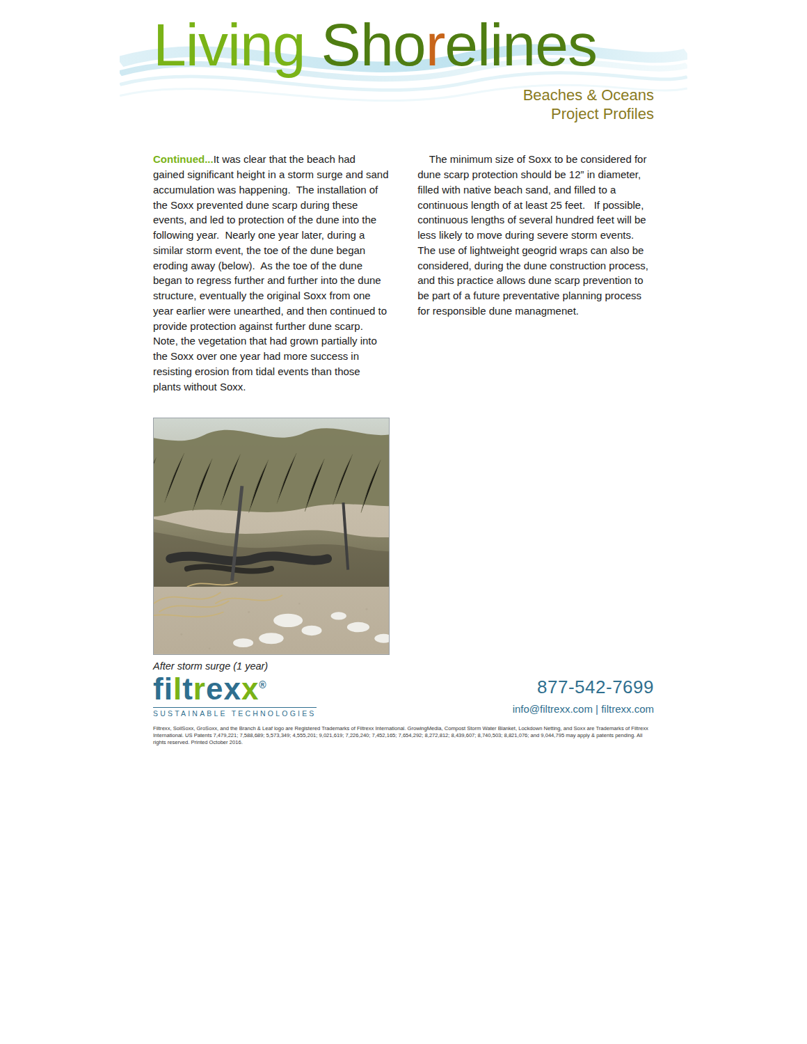Living Shorelines
Beaches & Oceans
Project Profiles
Continued... It was clear that the beach had gained significant height in a storm surge and sand accumulation was happening. The installation of the Soxx prevented dune scarp during these events, and led to protection of the dune into the following year. Nearly one year later, during a similar storm event, the toe of the dune began eroding away (below). As the toe of the dune began to regress further and further into the dune structure, eventually the original Soxx from one year earlier were unearthed, and then continued to provide protection against further dune scarp. Note, the vegetation that had grown partially into the Soxx over one year had more success in resisting erosion from tidal events than those plants without Soxx.
After storm surge (1 year)
The minimum size of Soxx to be considered for dune scarp protection should be 12” in diameter, filled with native beach sand, and filled to a continuous length of at least 25 feet. If possible, continuous lengths of several hundred feet will be less likely to move during severe storm events. The use of lightweight geogrid wraps can also be considered, during the dune construction process, and this practice allows dune scarp prevention to be part of a future preventative planning process for responsible dune managmenet.
filtrexx®
Sustainable Technologies
877-542-7699
info@filtrexx.com | filtrexx.com
Filtrexx, SoilSoxx, GroSoxx, and the Branch & Leaf logo are Registered Trademarks of Filtrexx International. GrowingMedia, Compost Storm Water Blanket, Lockdown Netting, and Soxx are Trademarks of Filtrexx International. US Patents 7,479,221; 7,588,689; 5,573,349; 4,555,201; 9,021,619; 7,226,240; 7,452,165; 7,654,292; 8,272,812; 8,439,607; 8,740,503; 8,821,076; and 9,044,795 may apply & patents pending. All rights reserved. Printed October 2016.